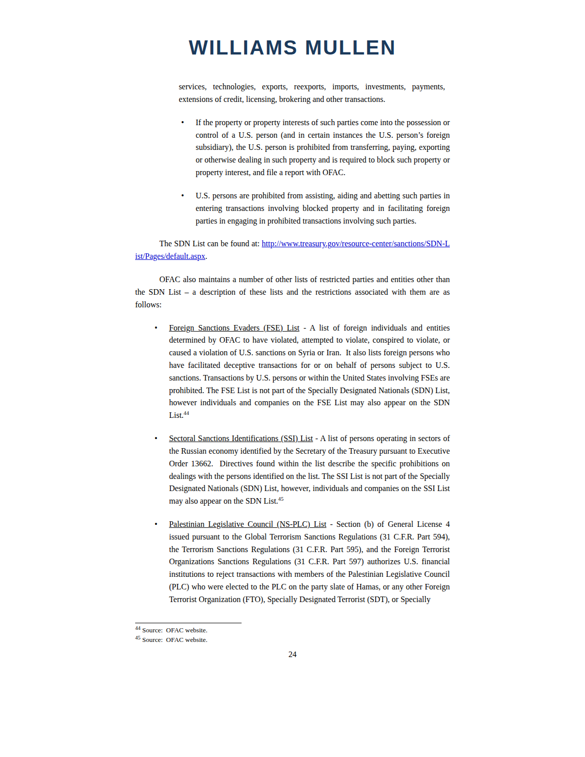WILLIAMS MULLEN
services, technologies, exports, reexports, imports, investments, payments, extensions of credit, licensing, brokering and other transactions.
If the property or property interests of such parties come into the possession or control of a U.S. person (and in certain instances the U.S. person’s foreign subsidiary), the U.S. person is prohibited from transferring, paying, exporting or otherwise dealing in such property and is required to block such property or property interest, and file a report with OFAC.
U.S. persons are prohibited from assisting, aiding and abetting such parties in entering transactions involving blocked property and in facilitating foreign parties in engaging in prohibited transactions involving such parties.
The SDN List can be found at: http://www.treasury.gov/resource-center/sanctions/SDN-List/Pages/default.aspx.
OFAC also maintains a number of other lists of restricted parties and entities other than the SDN List – a description of these lists and the restrictions associated with them are as follows:
Foreign Sanctions Evaders (FSE) List - A list of foreign individuals and entities determined by OFAC to have violated, attempted to violate, conspired to violate, or caused a violation of U.S. sanctions on Syria or Iran. It also lists foreign persons who have facilitated deceptive transactions for or on behalf of persons subject to U.S. sanctions. Transactions by U.S. persons or within the United States involving FSEs are prohibited. The FSE List is not part of the Specially Designated Nationals (SDN) List, however individuals and companies on the FSE List may also appear on the SDN List.44
Sectoral Sanctions Identifications (SSI) List - A list of persons operating in sectors of the Russian economy identified by the Secretary of the Treasury pursuant to Executive Order 13662. Directives found within the list describe the specific prohibitions on dealings with the persons identified on the list. The SSI List is not part of the Specially Designated Nationals (SDN) List, however, individuals and companies on the SSI List may also appear on the SDN List.45
Palestinian Legislative Council (NS-PLC) List - Section (b) of General License 4 issued pursuant to the Global Terrorism Sanctions Regulations (31 C.F.R. Part 594), the Terrorism Sanctions Regulations (31 C.F.R. Part 595), and the Foreign Terrorist Organizations Sanctions Regulations (31 C.F.R. Part 597) authorizes U.S. financial institutions to reject transactions with members of the Palestinian Legislative Council (PLC) who were elected to the PLC on the party slate of Hamas, or any other Foreign Terrorist Organization (FTO), Specially Designated Terrorist (SDT), or Specially
44 Source: OFAC website.
45 Source: OFAC website.
24